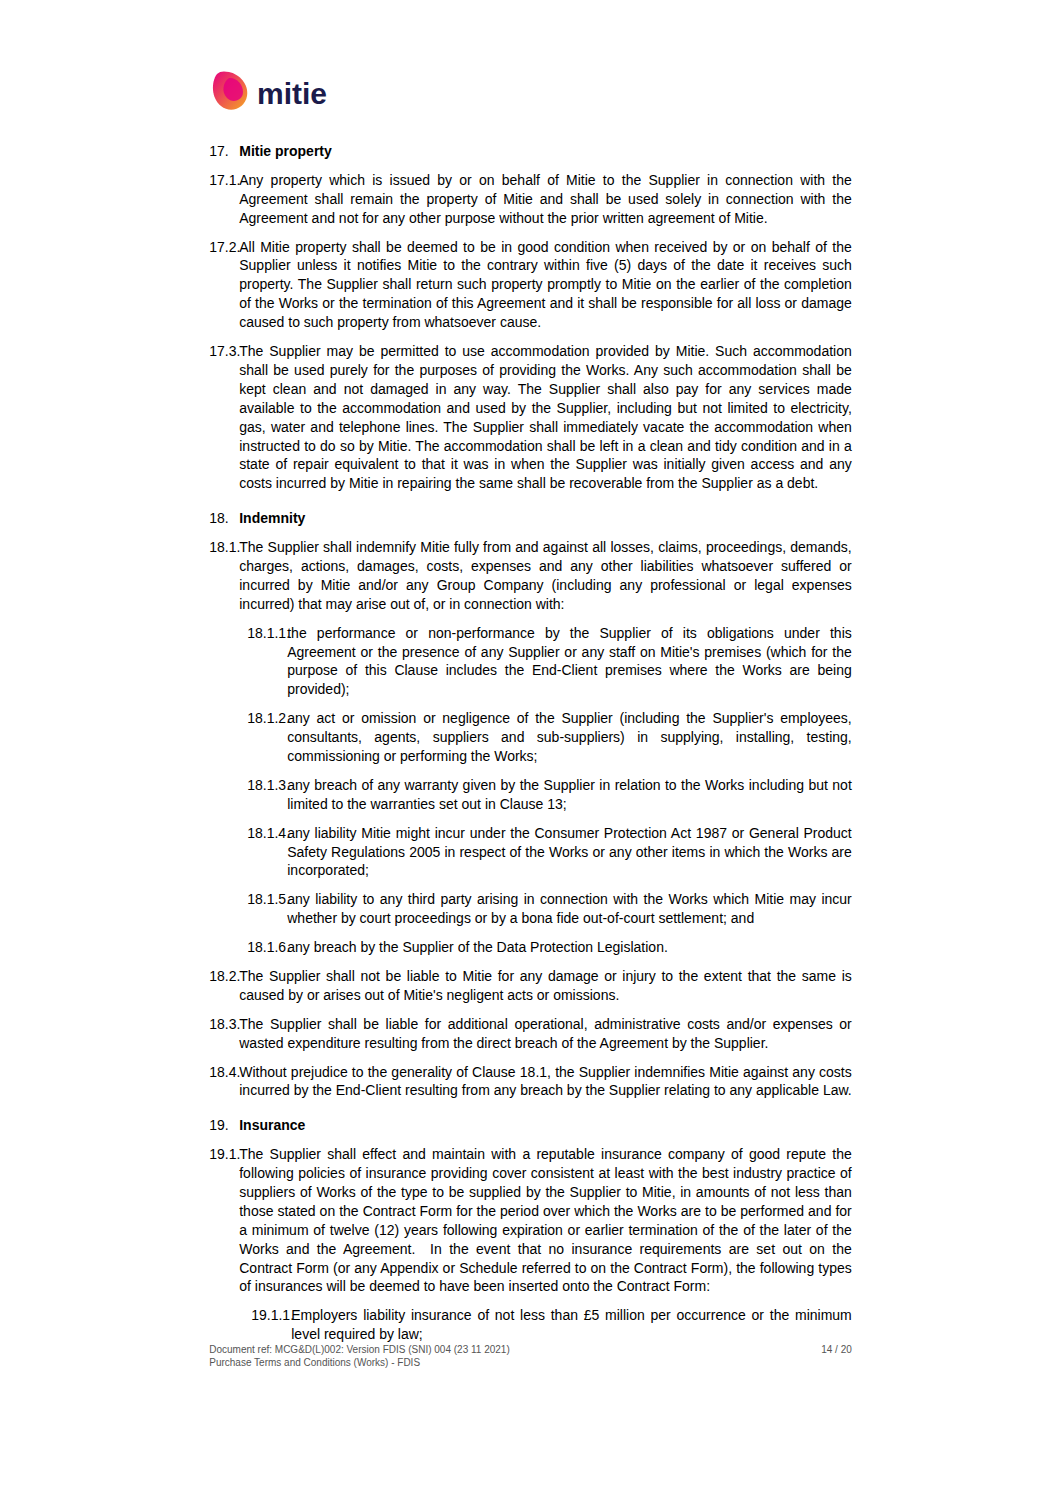mitie
17. Mitie property
17.1. Any property which is issued by or on behalf of Mitie to the Supplier in connection with the Agreement shall remain the property of Mitie and shall be used solely in connection with the Agreement and not for any other purpose without the prior written agreement of Mitie.
17.2. All Mitie property shall be deemed to be in good condition when received by or on behalf of the Supplier unless it notifies Mitie to the contrary within five (5) days of the date it receives such property. The Supplier shall return such property promptly to Mitie on the earlier of the completion of the Works or the termination of this Agreement and it shall be responsible for all loss or damage caused to such property from whatsoever cause.
17.3. The Supplier may be permitted to use accommodation provided by Mitie. Such accommodation shall be used purely for the purposes of providing the Works. Any such accommodation shall be kept clean and not damaged in any way. The Supplier shall also pay for any services made available to the accommodation and used by the Supplier, including but not limited to electricity, gas, water and telephone lines. The Supplier shall immediately vacate the accommodation when instructed to do so by Mitie. The accommodation shall be left in a clean and tidy condition and in a state of repair equivalent to that it was in when the Supplier was initially given access and any costs incurred by Mitie in repairing the same shall be recoverable from the Supplier as a debt.
18. Indemnity
18.1. The Supplier shall indemnify Mitie fully from and against all losses, claims, proceedings, demands, charges, actions, damages, costs, expenses and any other liabilities whatsoever suffered or incurred by Mitie and/or any Group Company (including any professional or legal expenses incurred) that may arise out of, or in connection with:
18.1.1. the performance or non-performance by the Supplier of its obligations under this Agreement or the presence of any Supplier or any staff on Mitie's premises (which for the purpose of this Clause includes the End-Client premises where the Works are being provided);
18.1.2. any act or omission or negligence of the Supplier (including the Supplier's employees, consultants, agents, suppliers and sub-suppliers) in supplying, installing, testing, commissioning or performing the Works;
18.1.3. any breach of any warranty given by the Supplier in relation to the Works including but not limited to the warranties set out in Clause 13;
18.1.4. any liability Mitie might incur under the Consumer Protection Act 1987 or General Product Safety Regulations 2005 in respect of the Works or any other items in which the Works are incorporated;
18.1.5. any liability to any third party arising in connection with the Works which Mitie may incur whether by court proceedings or by a bona fide out-of-court settlement; and
18.1.6. any breach by the Supplier of the Data Protection Legislation.
18.2. The Supplier shall not be liable to Mitie for any damage or injury to the extent that the same is caused by or arises out of Mitie's negligent acts or omissions.
18.3. The Supplier shall be liable for additional operational, administrative costs and/or expenses or wasted expenditure resulting from the direct breach of the Agreement by the Supplier.
18.4. Without prejudice to the generality of Clause 18.1, the Supplier indemnifies Mitie against any costs incurred by the End-Client resulting from any breach by the Supplier relating to any applicable Law.
19. Insurance
19.1. The Supplier shall effect and maintain with a reputable insurance company of good repute the following policies of insurance providing cover consistent at least with the best industry practice of suppliers of Works of the type to be supplied by the Supplier to Mitie, in amounts of not less than those stated on the Contract Form for the period over which the Works are to be performed and for a minimum of twelve (12) years following expiration or earlier termination of the of the later of the Works and the Agreement. In the event that no insurance requirements are set out on the Contract Form (or any Appendix or Schedule referred to on the Contract Form), the following types of insurances will be deemed to have been inserted onto the Contract Form:
19.1.1. Employers liability insurance of not less than £5 million per occurrence or the minimum level required by law;
Document ref: MCG&D(L)002: Version FDIS (SNI) 004 (23 11 2021)
Purchase Terms and Conditions (Works) - FDIS
14 / 20